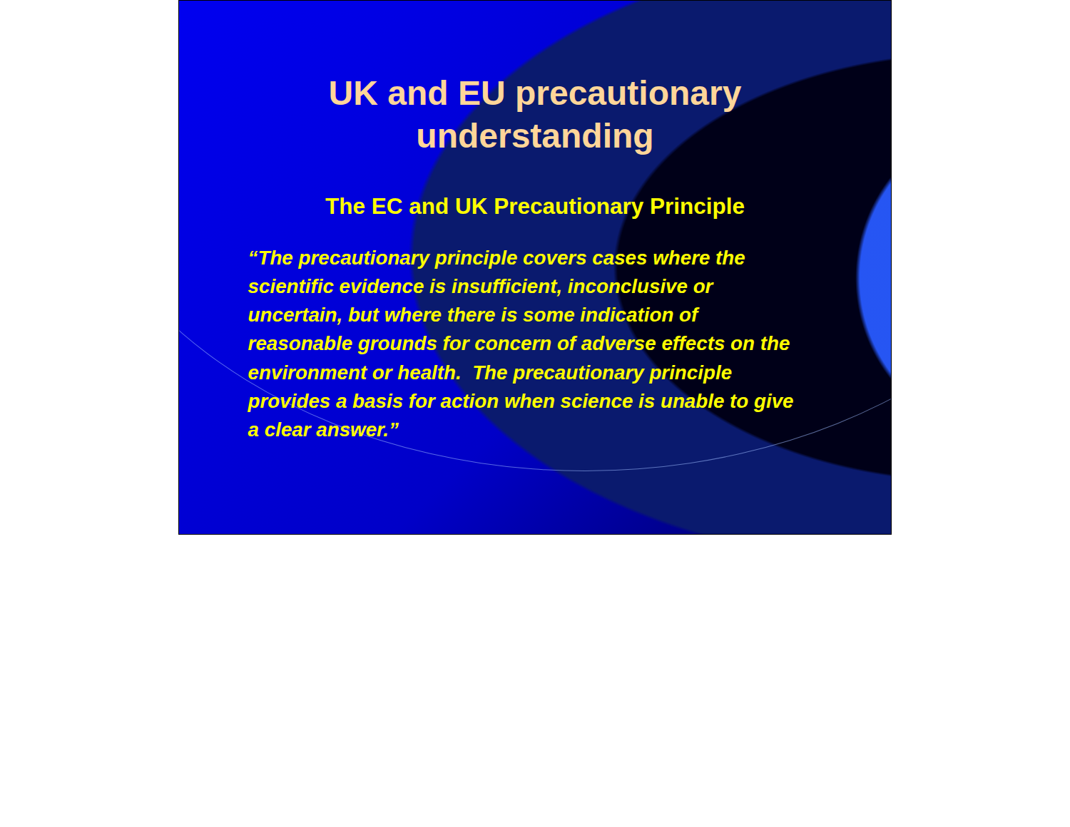UK and EU precautionary understanding
The EC and UK Precautionary Principle
“The precautionary principle covers cases where the scientific evidence is insufficient, inconclusive or uncertain, but where there is some indication of reasonable grounds for concern of adverse effects on the environment or health. The precautionary principle provides a basis for action when science is unable to give a clear answer.”